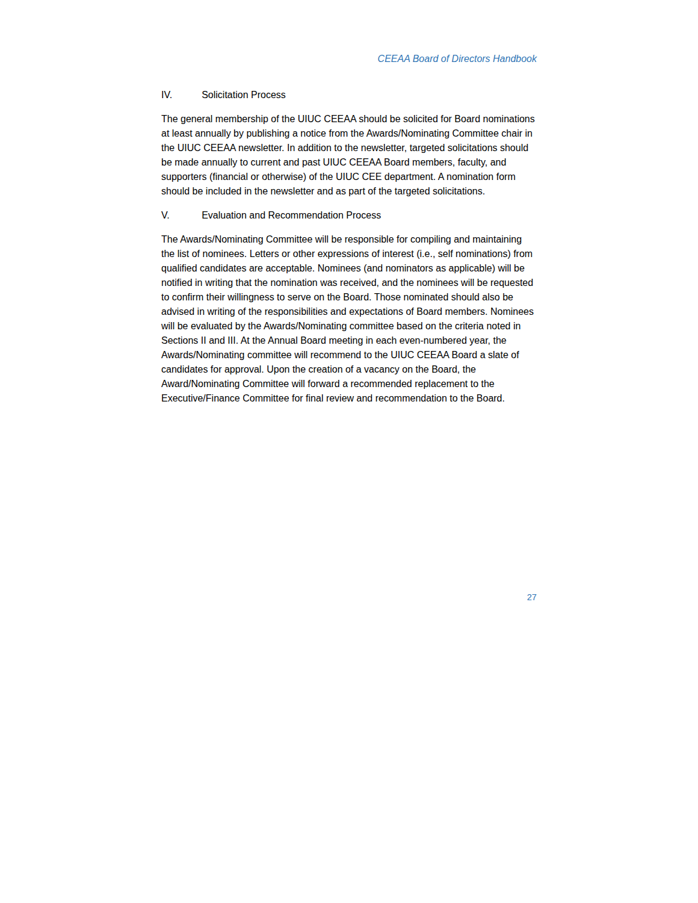CEEAA Board of Directors Handbook
IV. Solicitation Process
The general membership of the UIUC CEEAA should be solicited for Board nominations at least annually by publishing a notice from the Awards/Nominating Committee chair in the UIUC CEEAA newsletter. In addition to the newsletter, targeted solicitations should be made annually to current and past UIUC CEEAA Board members, faculty, and supporters (financial or otherwise) of the UIUC CEE department. A nomination form should be included in the newsletter and as part of the targeted solicitations.
V. Evaluation and Recommendation Process
The Awards/Nominating Committee will be responsible for compiling and maintaining the list of nominees. Letters or other expressions of interest (i.e., self nominations) from qualified candidates are acceptable. Nominees (and nominators as applicable) will be notified in writing that the nomination was received, and the nominees will be requested to confirm their willingness to serve on the Board. Those nominated should also be advised in writing of the responsibilities and expectations of Board members. Nominees will be evaluated by the Awards/Nominating committee based on the criteria noted in Sections II and III. At the Annual Board meeting in each even-numbered year, the Awards/Nominating committee will recommend to the UIUC CEEAA Board a slate of candidates for approval. Upon the creation of a vacancy on the Board, the Award/Nominating Committee will forward a recommended replacement to the Executive/Finance Committee for final review and recommendation to the Board.
27